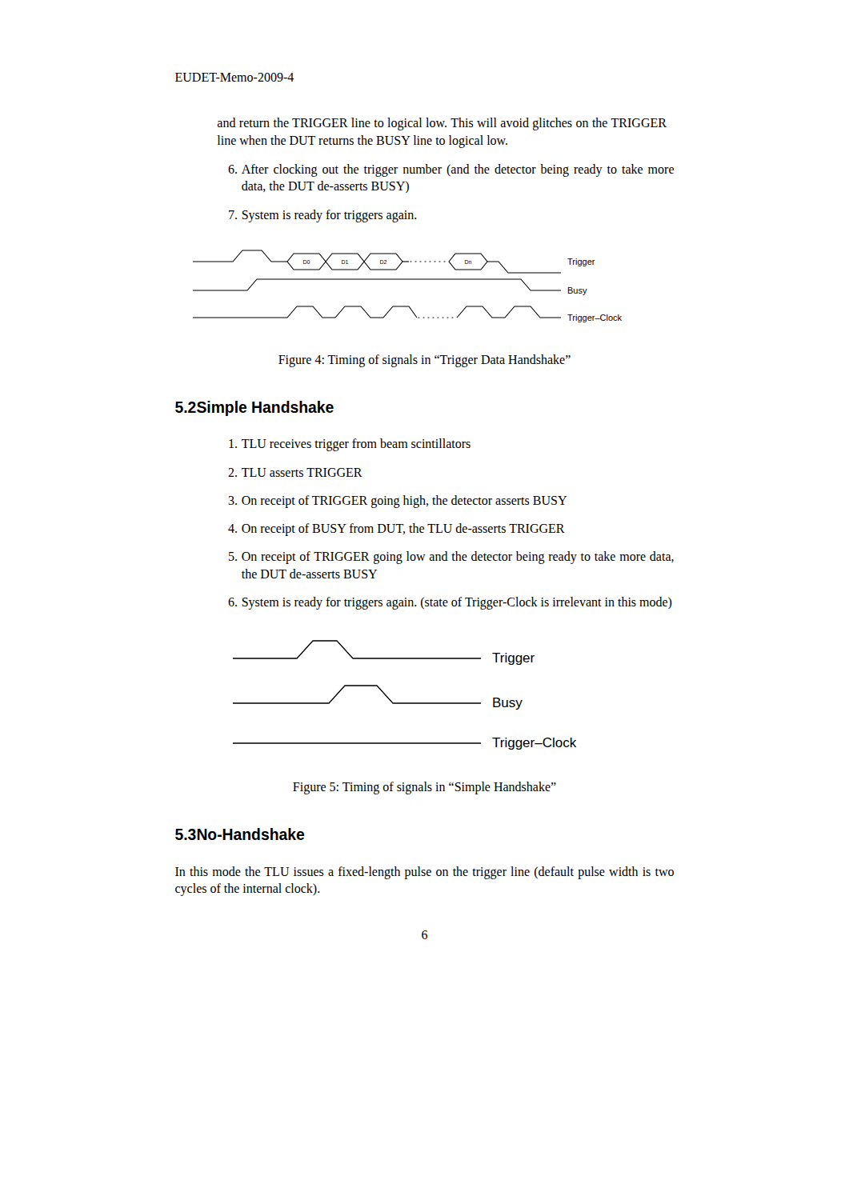EUDET-Memo-2009-4
and return the TRIGGER line to logical low. This will avoid glitches on the TRIGGER line when the DUT returns the BUSY line to logical low.
6. After clocking out the trigger number (and the detector being ready to take more data, the DUT de-asserts BUSY)
7. System is ready for triggers again.
D0 D1 D2 Dn Trigger Busy Trigger–Clock
Figure 4: Timing of signals in “Trigger Data Handshake”
5.2 Simple Handshake
1. TLU receives trigger from beam scintillators
2. TLU asserts TRIGGER
3. On receipt of TRIGGER going high, the detector asserts BUSY
4. On receipt of BUSY from DUT, the TLU de-asserts TRIGGER
5. On receipt of TRIGGER going low and the detector being ready to take more data, the DUT de-asserts BUSY
6. System is ready for triggers again. (state of Trigger-Clock is irrelevant in this mode)
Trigger Busy Trigger–Clock
Figure 5: Timing of signals in “Simple Handshake”
5.3 No-Handshake
In this mode the TLU issues a fixed-length pulse on the trigger line (default pulse width is two cycles of the internal clock).
6